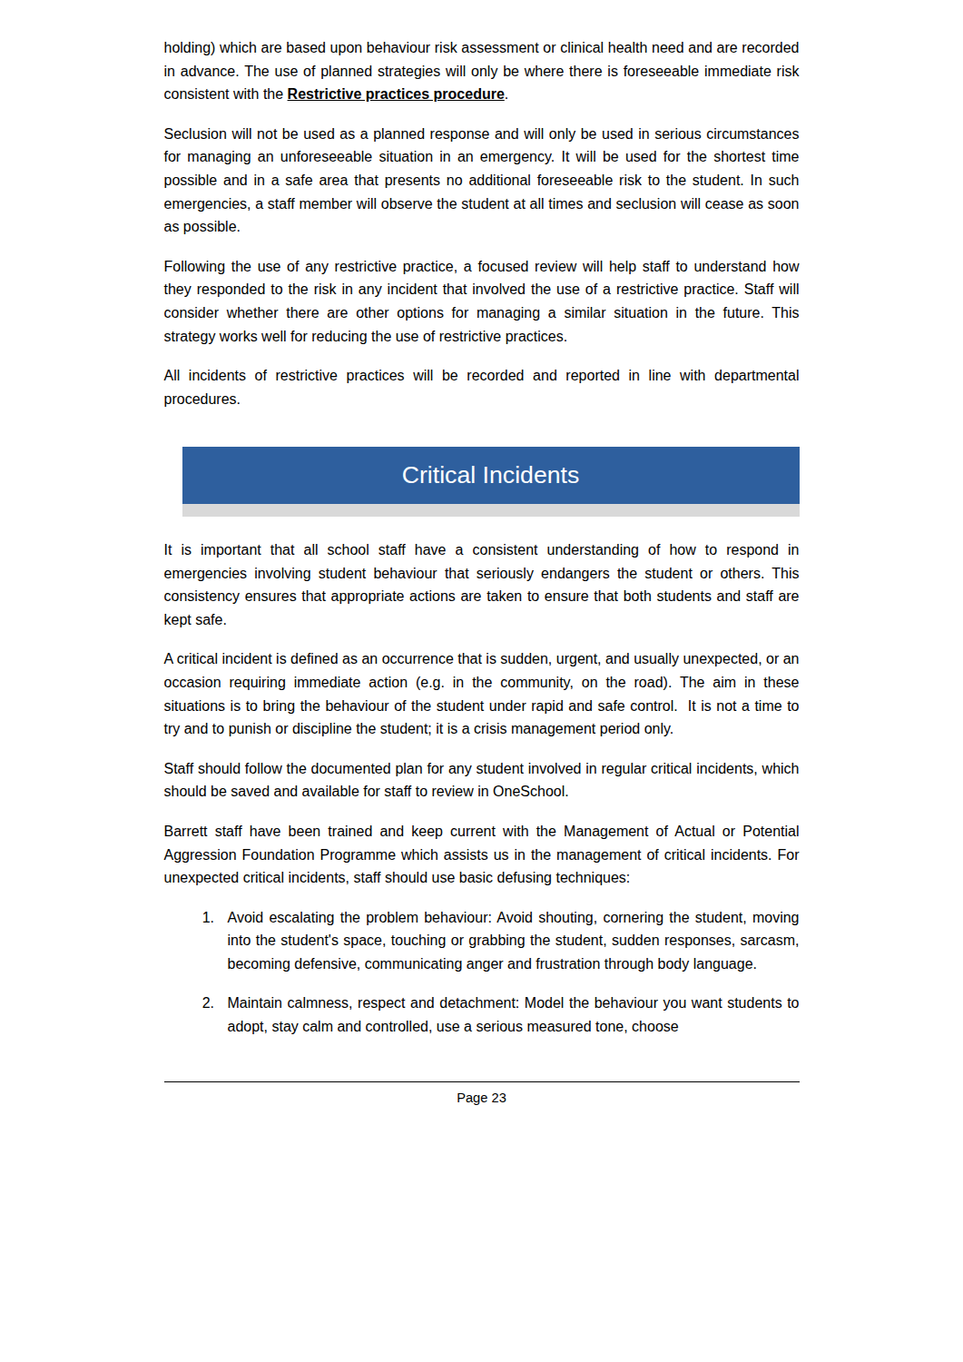holding) which are based upon behaviour risk assessment or clinical health need and are recorded in advance. The use of planned strategies will only be where there is foreseeable immediate risk consistent with the Restrictive practices procedure.
Seclusion will not be used as a planned response and will only be used in serious circumstances for managing an unforeseeable situation in an emergency. It will be used for the shortest time possible and in a safe area that presents no additional foreseeable risk to the student. In such emergencies, a staff member will observe the student at all times and seclusion will cease as soon as possible.
Following the use of any restrictive practice, a focused review will help staff to understand how they responded to the risk in any incident that involved the use of a restrictive practice. Staff will consider whether there are other options for managing a similar situation in the future. This strategy works well for reducing the use of restrictive practices.
All incidents of restrictive practices will be recorded and reported in line with departmental procedures.
Critical Incidents
It is important that all school staff have a consistent understanding of how to respond in emergencies involving student behaviour that seriously endangers the student or others. This consistency ensures that appropriate actions are taken to ensure that both students and staff are kept safe.
A critical incident is defined as an occurrence that is sudden, urgent, and usually unexpected, or an occasion requiring immediate action (e.g. in the community, on the road). The aim in these situations is to bring the behaviour of the student under rapid and safe control. It is not a time to try and to punish or discipline the student; it is a crisis management period only.
Staff should follow the documented plan for any student involved in regular critical incidents, which should be saved and available for staff to review in OneSchool.
Barrett staff have been trained and keep current with the Management of Actual or Potential Aggression Foundation Programme which assists us in the management of critical incidents. For unexpected critical incidents, staff should use basic defusing techniques:
Avoid escalating the problem behaviour: Avoid shouting, cornering the student, moving into the student's space, touching or grabbing the student, sudden responses, sarcasm, becoming defensive, communicating anger and frustration through body language.
Maintain calmness, respect and detachment: Model the behaviour you want students to adopt, stay calm and controlled, use a serious measured tone, choose
Page 23